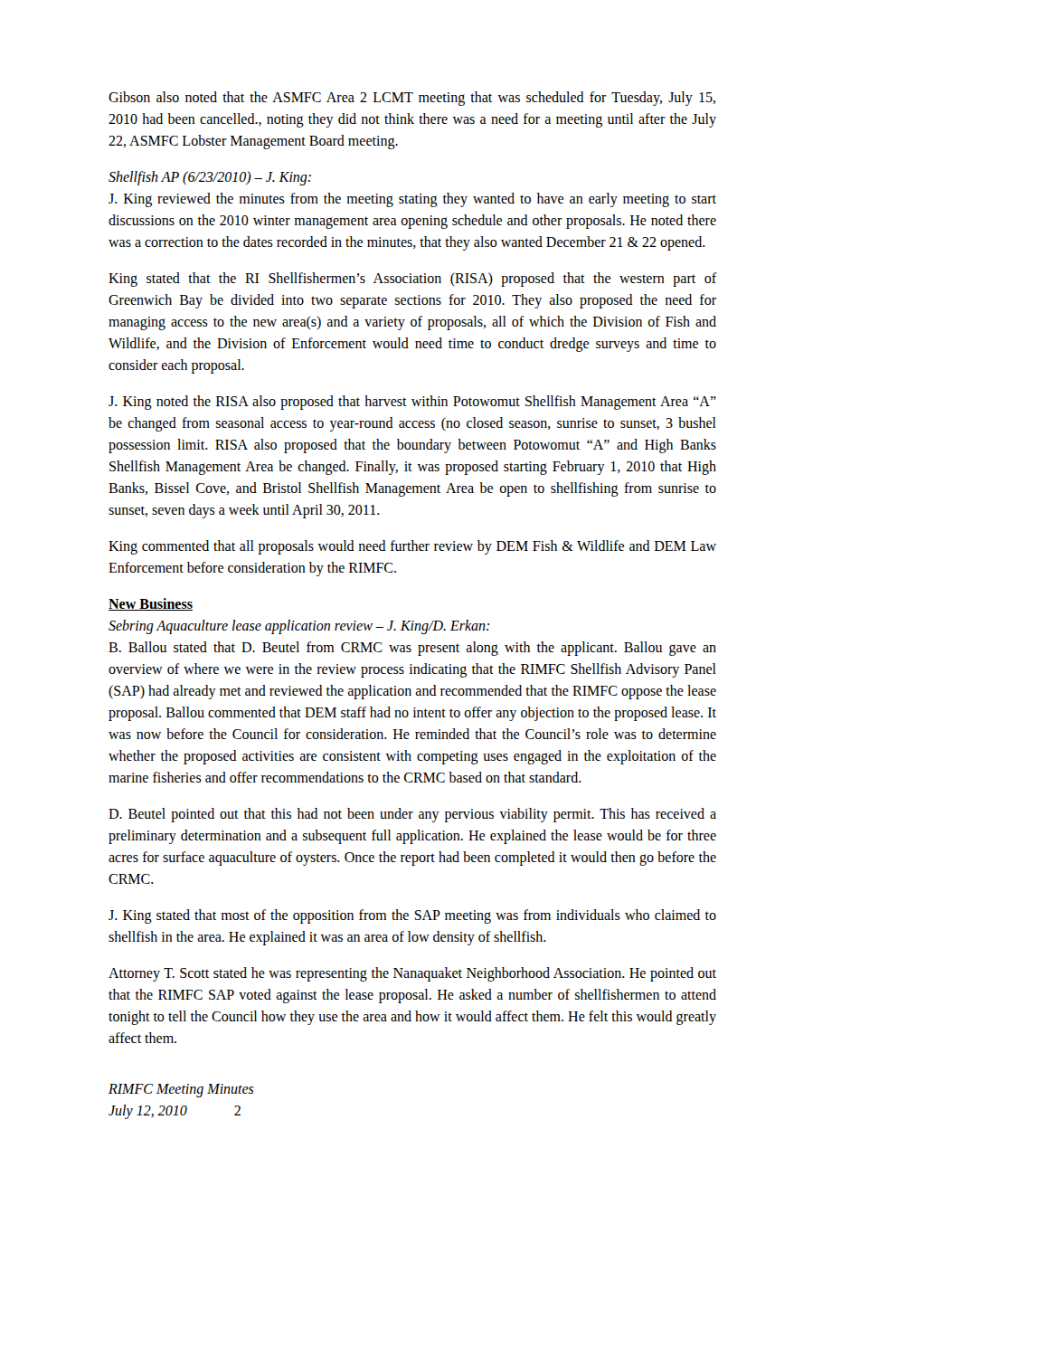Gibson also noted that the ASMFC Area 2 LCMT meeting that was scheduled for Tuesday, July 15, 2010 had been cancelled., noting they did not think there was a need for a meeting until after the July 22, ASMFC Lobster Management Board meeting.
Shellfish AP (6/23/2010) – J. King:
J. King reviewed the minutes from the meeting stating they wanted to have an early meeting to start discussions on the 2010 winter management area opening schedule and other proposals. He noted there was a correction to the dates recorded in the minutes, that they also wanted December 21 & 22 opened.
King stated that the RI Shellfishermen’s Association (RISA) proposed that the western part of Greenwich Bay be divided into two separate sections for 2010. They also proposed the need for managing access to the new area(s) and a variety of proposals, all of which the Division of Fish and Wildlife, and the Division of Enforcement would need time to conduct dredge surveys and time to consider each proposal.
J. King noted the RISA also proposed that harvest within Potowomut Shellfish Management Area “A” be changed from seasonal access to year-round access (no closed season, sunrise to sunset, 3 bushel possession limit. RISA also proposed that the boundary between Potowomut “A” and High Banks Shellfish Management Area be changed. Finally, it was proposed starting February 1, 2010 that High Banks, Bissel Cove, and Bristol Shellfish Management Area be open to shellfishing from sunrise to sunset, seven days a week until April 30, 2011.
King commented that all proposals would need further review by DEM Fish & Wildlife and DEM Law Enforcement before consideration by the RIMFC.
New Business
Sebring Aquaculture lease application review – J. King/D. Erkan:
B. Ballou stated that D. Beutel from CRMC was present along with the applicant. Ballou gave an overview of where we were in the review process indicating that the RIMFC Shellfish Advisory Panel (SAP) had already met and reviewed the application and recommended that the RIMFC oppose the lease proposal. Ballou commented that DEM staff had no intent to offer any objection to the proposed lease. It was now before the Council for consideration. He reminded that the Council’s role was to determine whether the proposed activities are consistent with competing uses engaged in the exploitation of the marine fisheries and offer recommendations to the CRMC based on that standard.
D. Beutel pointed out that this had not been under any pervious viability permit. This has received a preliminary determination and a subsequent full application. He explained the lease would be for three acres for surface aquaculture of oysters. Once the report had been completed it would then go before the CRMC.
J. King stated that most of the opposition from the SAP meeting was from individuals who claimed to shellfish in the area. He explained it was an area of low density of shellfish.
Attorney T. Scott stated he was representing the Nanaquaket Neighborhood Association. He pointed out that the RIMFC SAP voted against the lease proposal. He asked a number of shellfishermen to attend tonight to tell the Council how they use the area and how it would affect them. He felt this would greatly affect them.
RIMFC Meeting Minutes
July 12, 2010 2